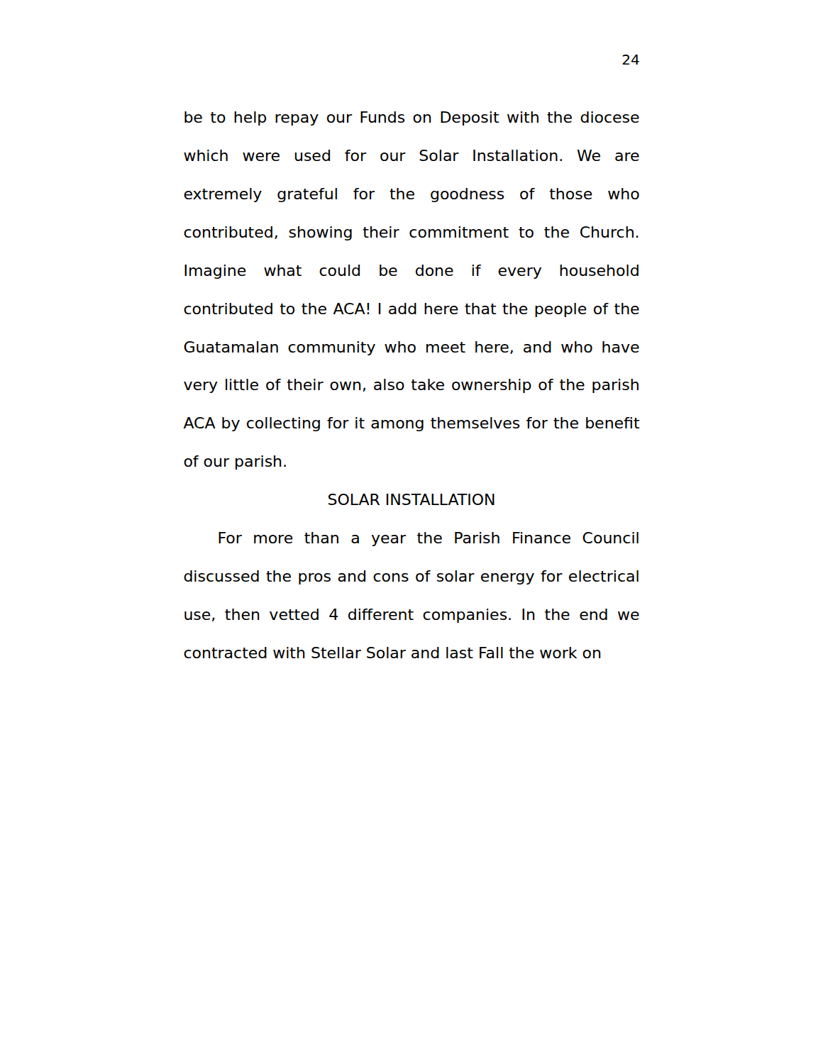24
be to help repay our Funds on Deposit with the diocese which were used for our Solar Installation. We are extremely grateful for the goodness of those who contributed, showing their commitment to the Church. Imagine what could be done if every household contributed to the ACA! I add here that the people of the Guatamalan community who meet here, and who have very little of their own, also take ownership of the parish ACA by collecting for it among themselves for the benefit of our parish.
SOLAR INSTALLATION
For more than a year the Parish Finance Council discussed the pros and cons of solar energy for electrical use, then vetted 4 different companies. In the end we contracted with Stellar Solar and last Fall the work on